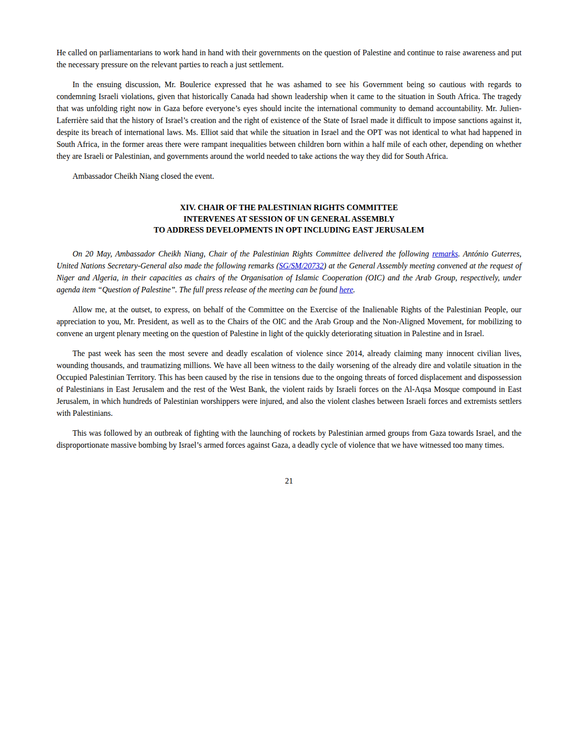He called on parliamentarians to work hand in hand with their governments on the question of Palestine and continue to raise awareness and put the necessary pressure on the relevant parties to reach a just settlement.
In the ensuing discussion, Mr. Boulerice expressed that he was ashamed to see his Government being so cautious with regards to condemning Israeli violations, given that historically Canada had shown leadership when it came to the situation in South Africa. The tragedy that was unfolding right now in Gaza before everyone’s eyes should incite the international community to demand accountability. Mr. Julien-Laferrière said that the history of Israel’s creation and the right of existence of the State of Israel made it difficult to impose sanctions against it, despite its breach of international laws. Ms. Elliot said that while the situation in Israel and the OPT was not identical to what had happened in South Africa, in the former areas there were rampant inequalities between children born within a half mile of each other, depending on whether they are Israeli or Palestinian, and governments around the world needed to take actions the way they did for South Africa.
Ambassador Cheikh Niang closed the event.
XIV. Chair of the Palestinian Rights Committee
Intervenes at Session of UN General Assembly
to Address Developments in OPT Including East Jerusalem
On 20 May, Ambassador Cheikh Niang, Chair of the Palestinian Rights Committee delivered the following remarks. António Guterres, United Nations Secretary-General also made the following remarks (SG/SM/20732) at the General Assembly meeting convened at the request of Niger and Algeria, in their capacities as chairs of the Organisation of Islamic Cooperation (OIC) and the Arab Group, respectively, under agenda item “Question of Palestine”. The full press release of the meeting can be found here.
Allow me, at the outset, to express, on behalf of the Committee on the Exercise of the Inalienable Rights of the Palestinian People, our appreciation to you, Mr. President, as well as to the Chairs of the OIC and the Arab Group and the Non-Aligned Movement, for mobilizing to convene an urgent plenary meeting on the question of Palestine in light of the quickly deteriorating situation in Palestine and in Israel.
The past week has seen the most severe and deadly escalation of violence since 2014, already claiming many innocent civilian lives, wounding thousands, and traumatizing millions. We have all been witness to the daily worsening of the already dire and volatile situation in the Occupied Palestinian Territory. This has been caused by the rise in tensions due to the ongoing threats of forced displacement and dispossession of Palestinians in East Jerusalem and the rest of the West Bank, the violent raids by Israeli forces on the Al-Aqsa Mosque compound in East Jerusalem, in which hundreds of Palestinian worshippers were injured, and also the violent clashes between Israeli forces and extremists settlers with Palestinians.
This was followed by an outbreak of fighting with the launching of rockets by Palestinian armed groups from Gaza towards Israel, and the disproportionate massive bombing by Israel’s armed forces against Gaza, a deadly cycle of violence that we have witnessed too many times.
21